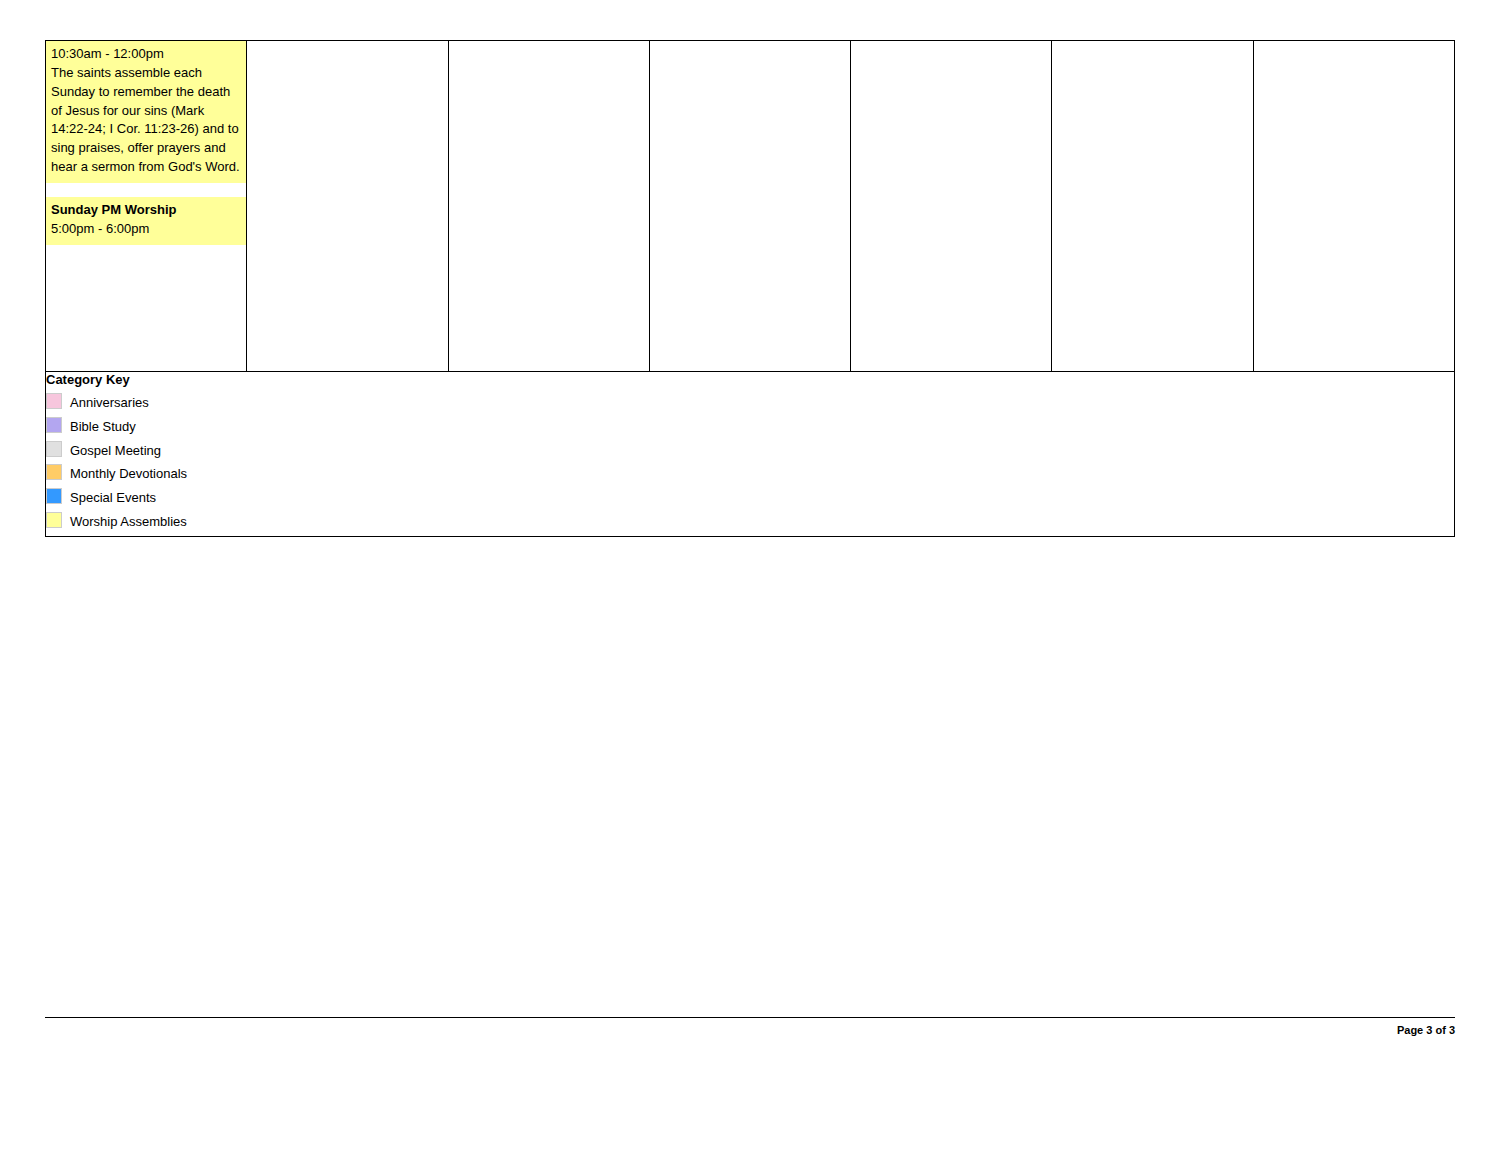| 10:30am - 12:00pm The saints assemble each Sunday to remember the death of Jesus for our sins (Mark 14:22-24; I Cor. 11:23-26) and to sing praises, offer prayers and hear a sermon from God's Word. Sunday PM Worship 5:00pm - 6:00pm | | | | | | |
| Category Key Anniversaries Bible Study Gospel Meeting Monthly Devotionals Special Events Worship Assemblies |
Page 3 of 3